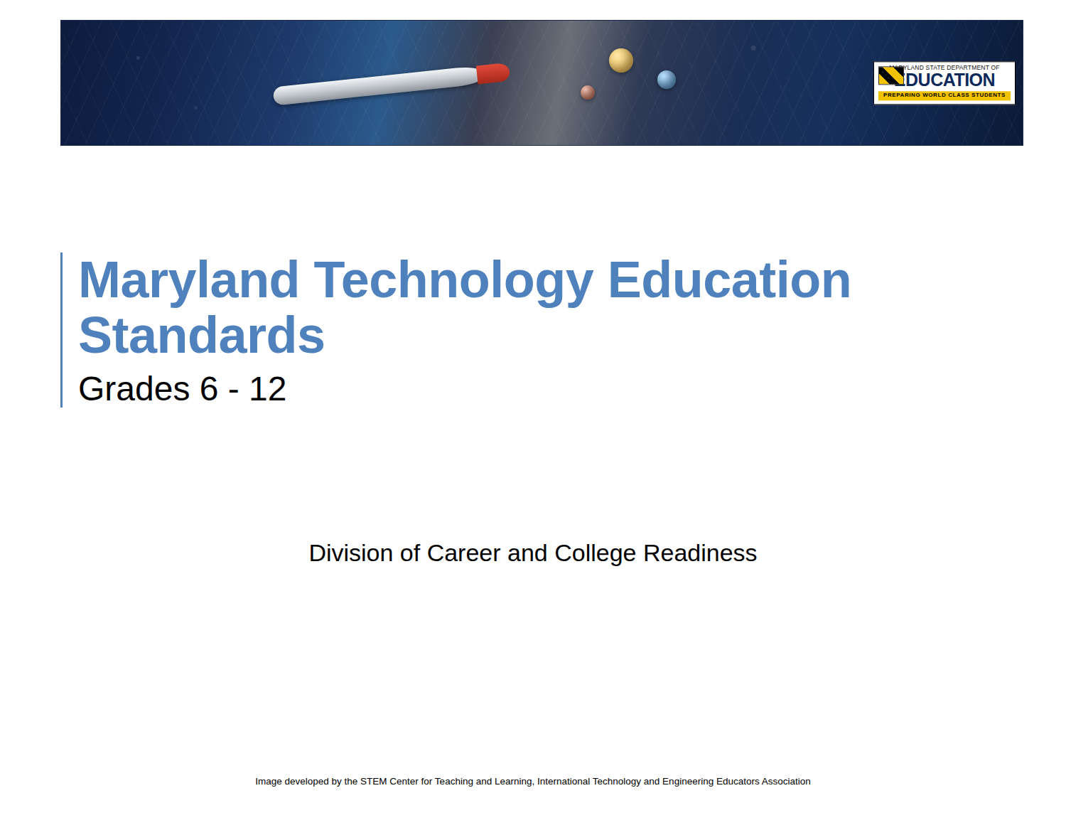Maryland State Department of
EDUCATION
Preparing World Class Students
Maryland Technology Education Standards
Grades 6 - 12
Division of Career and College Readiness
Image developed by the STEM Center for Teaching and Learning, International Technology and Engineering Educators Association